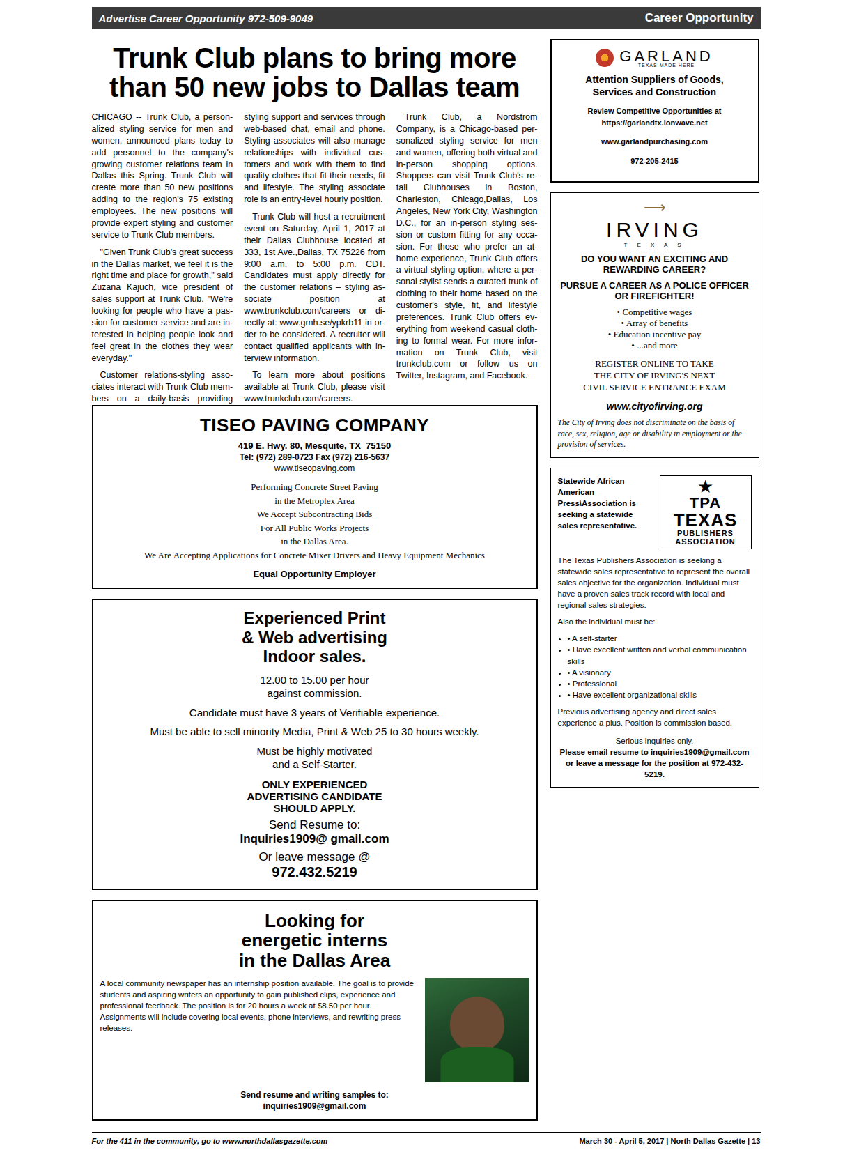Advertise Career Opportunity 972-509-9049
Career Opportunity
Trunk Club plans to bring more than 50 new jobs to Dallas team
CHICAGO -- Trunk Club, a personalized styling service for men and women, announced plans today to add personnel to the company's growing customer relations team in Dallas this Spring. Trunk Club will create more than 50 new positions adding to the region's 75 existing employees. The new positions will provide expert styling and customer service to Trunk Club members.
"Given Trunk Club's great success in the Dallas market, we feel it is the right time and place for growth," said Zuzana Kajuch, vice president of sales support at Trunk Club. "We're looking for people who have a passion for customer service and are interested in helping people look and feel great in the clothes they wear everyday."
Customer relations-styling associates interact with Trunk Club members on a daily-basis providing styling support and services through web-based chat, email and phone. Styling associates will also manage relationships with individual customers and work with them to find quality clothes that fit their needs, fit and lifestyle. The styling associate role is an entry-level hourly position.
Trunk Club will host a recruitment event on Saturday, April 1, 2017 at their Dallas Clubhouse located at 333, 1st Ave.,Dallas, TX 75226 from 9:00 a.m. to 5:00 p.m. CDT. Candidates must apply directly for the customer relations – styling associate position at www.trunkclub.com/careers or directly at: www.grnh.se/ypkrb11 in order to be considered. A recruiter will contact qualified applicants with interview information.
To learn more about positions available at Trunk Club, please visit www.trunkclub.com/careers.
Trunk Club, a Nordstrom Company, is a Chicago-based personalized styling service for men and women, offering both virtual and in-person shopping options. Shoppers can visit Trunk Club's retail Clubhouses in Boston, Charleston, Chicago,Dallas, Los Angeles, New York City, Washington D.C., for an in-person styling session or custom fitting for any occasion. For those who prefer an at-home experience, Trunk Club offers a virtual styling option, where a personal stylist sends a curated trunk of clothing to their home based on the customer's style, fit, and lifestyle preferences. Trunk Club offers everything from weekend casual clothing to formal wear. For more information on Trunk Club, visit trunkclub.com or follow us on Twitter, Instagram, and Facebook.
TISEO PAVING COMPANY
419 E. Hwy. 80, Mesquite, TX 75150
Tel: (972) 289-0723 Fax (972) 216-5637
www.tiseopaving.com
Performing Concrete Street Paving
in the Metroplex Area
We Accept Subcontracting Bids
For All Public Works Projects
in the Dallas Area.
We Are Accepting Applications for Concrete Mixer Drivers and Heavy Equipment Mechanics
Equal Opportunity Employer
Experienced Print
& Web advertising
Indoor sales.
12.00 to 15.00 per hour
against commission.
Candidate must have 3 years of Verifiable experience.
Must be able to sell minority Media, Print & Web 25 to 30 hours weekly.
Must be highly motivated
and a Self-Starter.
ONLY EXPERIENCED
ADVERTISING CANDIDATE
SHOULD APPLY.
Send Resume to:
Inquiries1909@ gmail.com
Or leave message @
972.432.5219
Looking for
energetic interns
in the Dallas Area
A local community newspaper has an internship position available. The goal is to provide students and aspiring writers an opportunity to gain published clips, experience and professional feedback. The position is for 20 hours a week at $8.50 per hour. Assignments will include covering local events, phone interviews, and rewriting press releases.
Send resume and writing samples to:
inquiries1909@gmail.com
GARLAND
TEXAS MADE HERE
Attention Suppliers of Goods,
Services and Construction
Review Competitive Opportunities at
https://garlandtx.ionwave.net
www.garlandpurchasing.com
972-205-2415
⟶
IRVING
T E X A S
DO YOU WANT AN EXCITING AND REWARDING CAREER?
PURSUE A CAREER AS A POLICE OFFICER OR FIREFIGHTER!
• Competitive wages
• Array of benefits
• Education incentive pay
• ...and more
REGISTER ONLINE TO TAKE
THE CITY OF IRVING'S NEXT
CIVIL SERVICE ENTRANCE EXAM
www.cityofirving.org
The City of Irving does not discriminate on the basis of race, sex, religion, age or disability in employment or the provision of services.
Statewide African American Press\Association is seeking a statewide sales representative.
★
TPA
TEXAS
PUBLISHERS
ASSOCIATION
The Texas Publishers Association is seeking a statewide sales representative to represent the overall sales objective for the organization. Individual must have a proven sales track record with local and regional sales strategies.
Also the individual must be:
• A self-starter
• Have excellent written and verbal communication skills
• A visionary
• Professional
• Have excellent organizational skills
Previous advertising agency and direct sales experience a plus. Position is commission based.
Serious inquiries only.
Please email resume to inquiries1909@gmail.com or leave a message for the position at 972-432-5219.
For the 411 in the community, go to www.northdallasgazette.com
March 30 - April 5, 2017 | North Dallas Gazette | 13